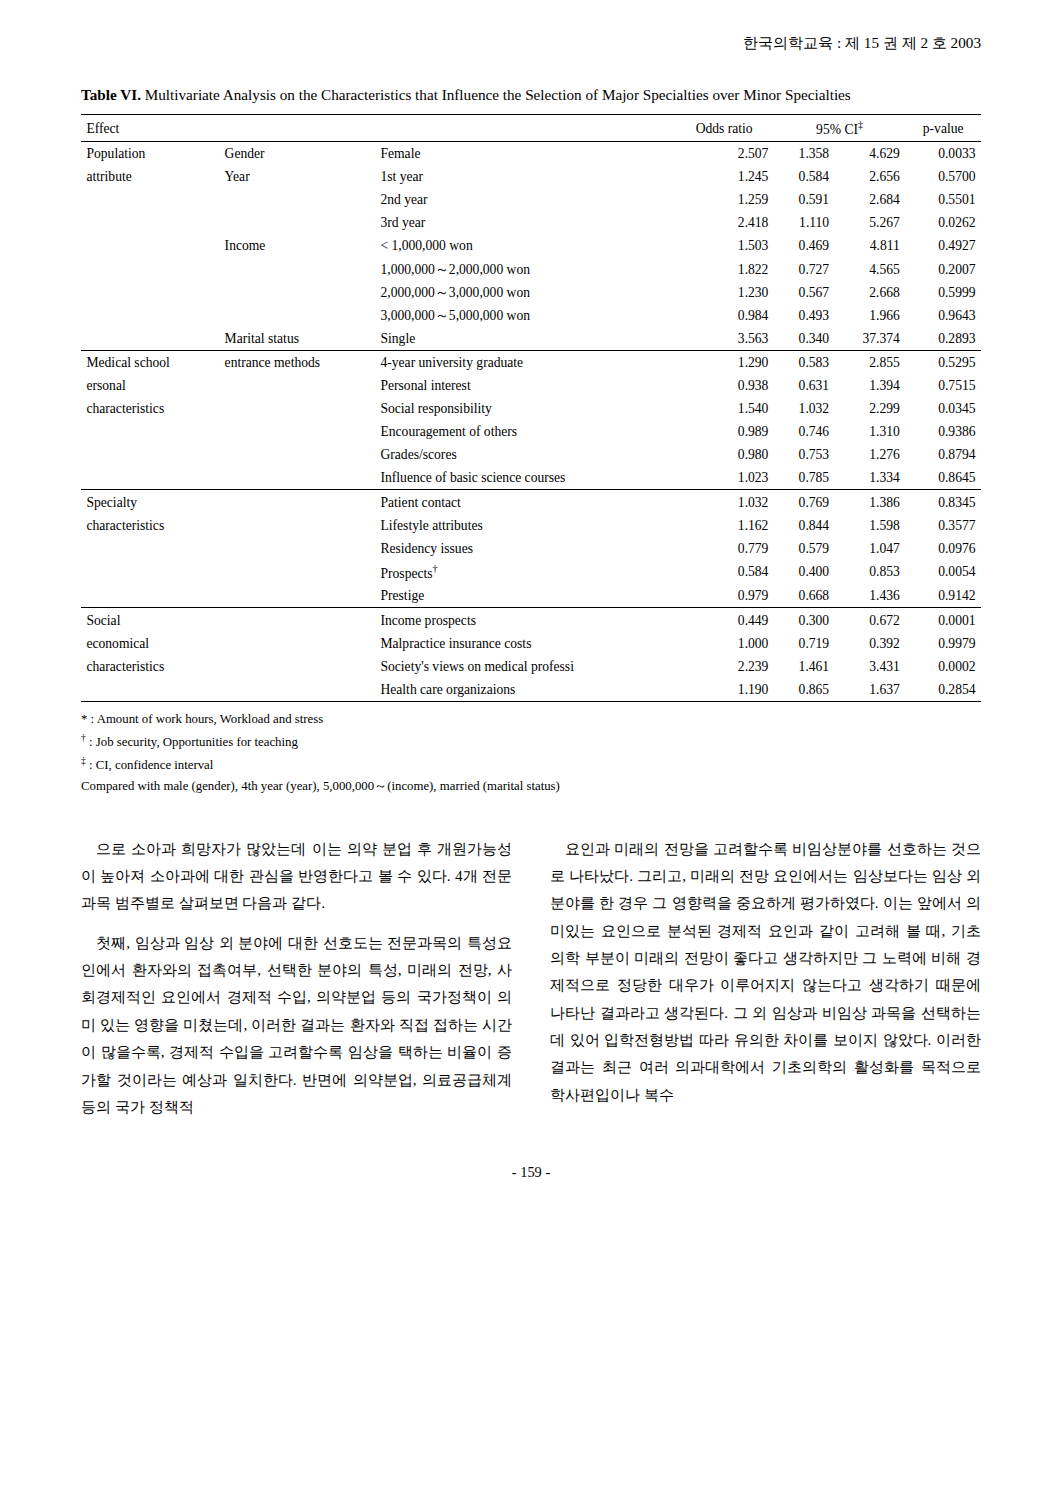한국의학교육 : 제 15 권 제 2 호 2003
Table VI. Multivariate Analysis on the Characteristics that Influence the Selection of Major Specialties over Minor Specialties
| Effect | Odds ratio | 95% CI ‡ | p-value |
| --- | --- | --- | --- |
| Population | Gender | Female | 2.507 | 1.358 | 4.629 | 0.0033 |
| attribute | Year | 1st year | 1.245 | 0.584 | 2.656 | 0.5700 |
| | | 2nd year | 1.259 | 0.591 | 2.684 | 0.5501 |
| | | 3rd year | 2.418 | 1.110 | 5.267 | 0.0262 |
| | Income | < 1,000,000 won | 1.503 | 0.469 | 4.811 | 0.4927 |
| | | 1,000,000～2,000,000 won | 1.822 | 0.727 | 4.565 | 0.2007 |
| | | 2,000,000～3,000,000 won | 1.230 | 0.567 | 2.668 | 0.5999 |
| | | 3,000,000～5,000,000 won | 0.984 | 0.493 | 1.966 | 0.9643 |
| | Marital status | Single | 3.563 | 0.340 | 37.374 | 0.2893 |
| Medical school | entrance methods | 4-year university graduate | 1.290 | 0.583 | 2.855 | 0.5295 |
| ersonal | | Personal interest | 0.938 | 0.631 | 1.394 | 0.7515 |
| characteristics | | Social responsibility | 1.540 | 1.032 | 2.299 | 0.0345 |
| | | Encouragement of others | 0.989 | 0.746 | 1.310 | 0.9386 |
| | | Grades/scores | 0.980 | 0.753 | 1.276 | 0.8794 |
| | | Influence of basic science courses | 1.023 | 0.785 | 1.334 | 0.8645 |
| Specialty | | Patient contact | 1.032 | 0.769 | 1.386 | 0.8345 |
| characteristics | | Lifestyle attributes | 1.162 | 0.844 | 1.598 | 0.3577 |
| | | Residency issues | 0.779 | 0.579 | 1.047 | 0.0976 |
| | | Prospects † | 0.584 | 0.400 | 0.853 | 0.0054 |
| | | Prestige | 0.979 | 0.668 | 1.436 | 0.9142 |
| Social | | Income prospects | 0.449 | 0.300 | 0.672 | 0.0001 |
| economical | | Malpractice insurance costs | 1.000 | 0.719 | 0.392 | 0.9979 |
| characteristics | | Society's views on medical professi | 2.239 | 1.461 | 3.431 | 0.0002 |
| | | Health care organizaions | 1.190 | 0.865 | 1.637 | 0.2854 |
* : Amount of work hours, Workload and stress
† : Job security, Opportunities for teaching
‡ : CI, confidence interval
Compared with male (gender), 4th year (year), 5,000,000～(income), married (marital status)
으로 소아과 희망자가 많았는데 이는 의약 분업 후 개원가능성이 높아져 소아과에 대한 관심을 반영한다고 볼 수 있다. 4개 전문과목 범주별로 살펴보면 다음과 같다.
첫째, 임상과 임상 외 분야에 대한 선호도는 전문과목의 특성요인에서 환자와의 접촉여부, 선택한 분야의 특성, 미래의 전망, 사회경제적인 요인에서 경제적 수입, 의약분업 등의 국가정책이 의미 있는 영향을 미쳤는데, 이러한 결과는 환자와 직접 접하는 시간이 많을수록, 경제적 수입을 고려할수록 임상을 택하는 비율이 증가할 것이라는 예상과 일치한다. 반면에 의약분업, 의료공급체계 등의 국가 정책적
요인과 미래의 전망을 고려할수록 비임상분야를 선호하는 것으로 나타났다. 그리고, 미래의 전망 요인에서는 임상보다는 임상 외 분야를 한 경우 그 영향력을 중요하게 평가하였다. 이는 앞에서 의미있는 요인으로 분석된 경제적 요인과 같이 고려해 볼 때, 기초 의학 부분이 미래의 전망이 좋다고 생각하지만 그 노력에 비해 경제적으로 정당한 대우가 이루어지지 않는다고 생각하기 때문에 나타난 결과라고 생각된다. 그 외 임상과 비임상 과목을 선택하는데 있어 입학전형방법 따라 유의한 차이를 보이지 않았다. 이러한 결과는 최근 여러 의과대학에서 기초의학의 활성화를 목적으로 학사편입이나 복수
- 159 -